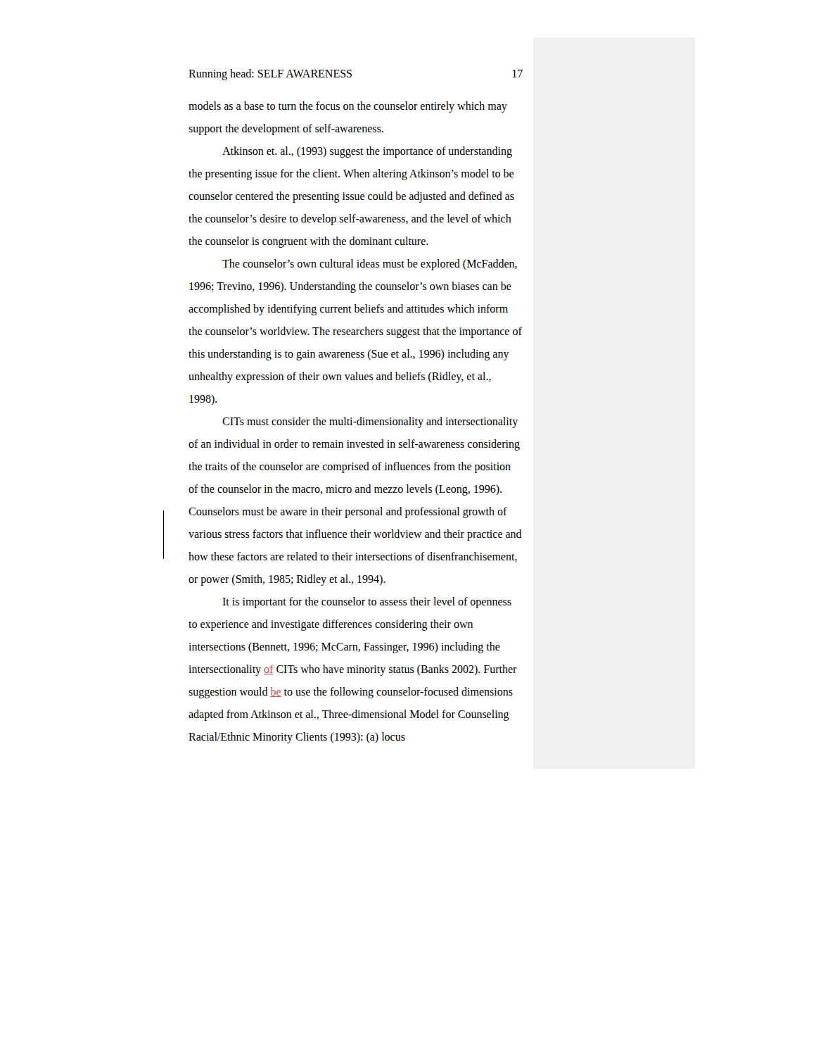Running head: SELF AWARENESS 17
models as a base to turn the focus on the counselor entirely which may support the development of self-awareness.
Atkinson et. al., (1993) suggest the importance of understanding the presenting issue for the client. When altering Atkinson’s model to be counselor centered the presenting issue could be adjusted and defined as the counselor’s desire to develop self-awareness, and the level of which the counselor is congruent with the dominant culture.
The counselor’s own cultural ideas must be explored (McFadden, 1996; Trevino, 1996). Understanding the counselor’s own biases can be accomplished by identifying current beliefs and attitudes which inform the counselor’s worldview. The researchers suggest that the importance of this understanding is to gain awareness (Sue et al., 1996) including any unhealthy expression of their own values and beliefs (Ridley, et al., 1998).
CITs must consider the multi-dimensionality and intersectionality of an individual in order to remain invested in self-awareness considering the traits of the counselor are comprised of influences from the position of the counselor in the macro, micro and mezzo levels (Leong, 1996). Counselors must be aware in their personal and professional growth of various stress factors that influence their worldview and their practice and how these factors are related to their intersections of disenfranchisement, or power (Smith, 1985; Ridley et al., 1994).
It is important for the counselor to assess their level of openness to experience and investigate differences considering their own intersections (Bennett, 1996; McCarn, Fassinger, 1996) including the intersectionality of CITs who have minority status (Banks 2002). Further suggestion would be to use the following counselor-focused dimensions adapted from Atkinson et al., Three-dimensional Model for Counseling Racial/Ethnic Minority Clients (1993): (a) locus